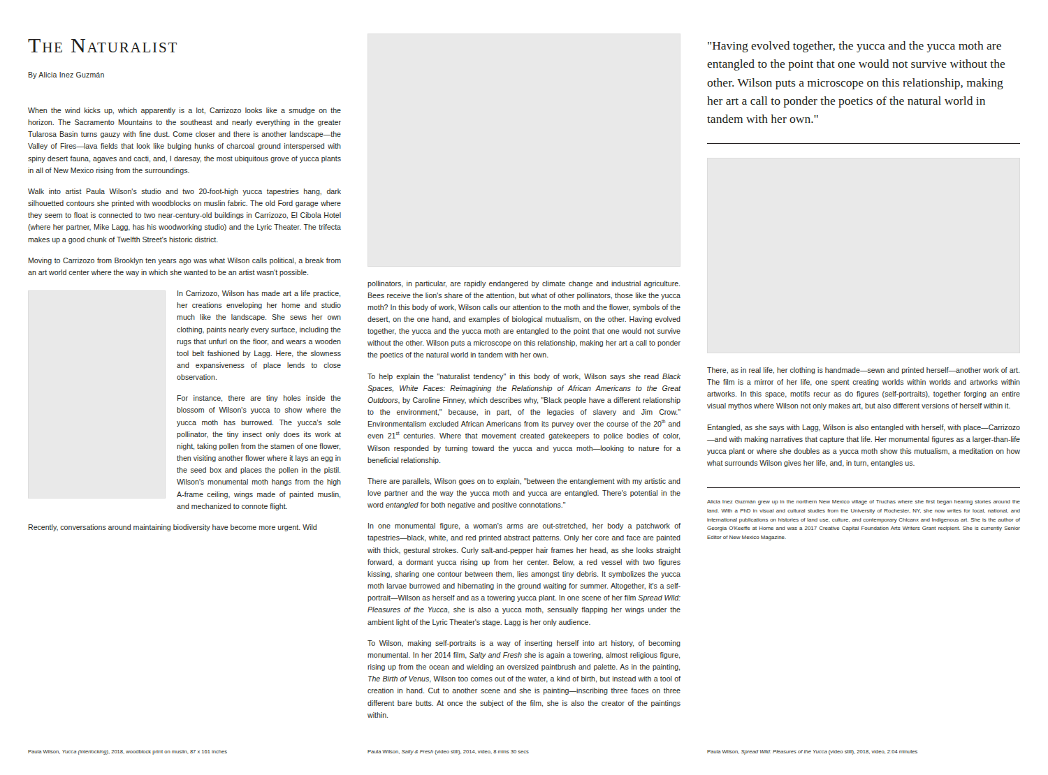The Naturalist
By Alicia Inez Guzmán
When the wind kicks up, which apparently is a lot, Carrizozo looks like a smudge on the horizon. The Sacramento Mountains to the southeast and nearly everything in the greater Tularosa Basin turns gauzy with fine dust. Come closer and there is another landscape—the Valley of Fires—lava fields that look like bulging hunks of charcoal ground interspersed with spiny desert fauna, agaves and cacti, and, I daresay, the most ubiquitous grove of yucca plants in all of New Mexico rising from the surroundings.
Walk into artist Paula Wilson's studio and two 20-foot-high yucca tapestries hang, dark silhouetted contours she printed with woodblocks on muslin fabric. The old Ford garage where they seem to float is connected to two near-century-old buildings in Carrizozo, El Cibola Hotel (where her partner, Mike Lagg, has his woodworking studio) and the Lyric Theater. The trifecta makes up a good chunk of Twelfth Street's historic district.
Moving to Carrizozo from Brooklyn ten years ago was what Wilson calls political, a break from an art world center where the way in which she wanted to be an artist wasn't possible.
In Carrizozo, Wilson has made art a life practice, her creations enveloping her home and studio much like the landscape. She sews her own clothing, paints nearly every surface, including the rugs that unfurl on the floor, and wears a wooden tool belt fashioned by Lagg. Here, the slowness and expansiveness of place lends to close observation.
For instance, there are tiny holes inside the blossom of Wilson's yucca to show where the yucca moth has burrowed. The yucca's sole pollinator, the tiny insect only does its work at night, taking pollen from the stamen of one flower, then visiting another flower where it lays an egg in the seed box and places the pollen in the pistil. Wilson's monumental moth hangs from the high A-frame ceiling, wings made of painted muslin, and mechanized to connote flight.
Recently, conversations around maintaining biodiversity have become more urgent. Wild
pollinators, in particular, are rapidly endangered by climate change and industrial agriculture. Bees receive the lion's share of the attention, but what of other pollinators, those like the yucca moth? In this body of work, Wilson calls our attention to the moth and the flower, symbols of the desert, on the one hand, and examples of biological mutualism, on the other. Having evolved together, the yucca and the yucca moth are entangled to the point that one would not survive without the other. Wilson puts a microscope on this relationship, making her art a call to ponder the poetics of the natural world in tandem with her own.
To help explain the "naturalist tendency" in this body of work, Wilson says she read Black Spaces, White Faces: Reimagining the Relationship of African Americans to the Great Outdoors, by Caroline Finney, which describes why, "Black people have a different relationship to the environment," because, in part, of the legacies of slavery and Jim Crow." Environmentalism excluded African Americans from its purvey over the course of the 20th and even 21st centuries. Where that movement created gatekeepers to police bodies of color, Wilson responded by turning toward the yucca and yucca moth—looking to nature for a beneficial relationship.
There are parallels, Wilson goes on to explain, "between the entanglement with my artistic and love partner and the way the yucca moth and yucca are entangled. There's potential in the word entangled for both negative and positive connotations."
In one monumental figure, a woman's arms are out-stretched, her body a patchwork of tapestries—black, white, and red printed abstract patterns. Only her core and face are painted with thick, gestural strokes. Curly salt-and-pepper hair frames her head, as she looks straight forward, a dormant yucca rising up from her center. Below, a red vessel with two figures kissing, sharing one contour between them, lies amongst tiny debris. It symbolizes the yucca moth larvae burrowed and hibernating in the ground waiting for summer. Altogether, it's a self-portrait—Wilson as herself and as a towering yucca plant. In one scene of her film Spread Wild: Pleasures of the Yucca, she is also a yucca moth, sensually flapping her wings under the ambient light of the Lyric Theater's stage. Lagg is her only audience.
To Wilson, making self-portraits is a way of inserting herself into art history, of becoming monumental. In her 2014 film, Salty and Fresh she is again a towering, almost religious figure, rising up from the ocean and wielding an oversized paintbrush and palette. As in the painting, The Birth of Venus, Wilson too comes out of the water, a kind of birth, but instead with a tool of creation in hand. Cut to another scene and she is painting—inscribing three faces on three different bare butts. At once the subject of the film, she is also the creator of the paintings within.
"Having evolved together, the yucca and the yucca moth are entangled to the point that one would not survive without the other. Wilson puts a microscope on this relationship, making her art a call to ponder the poetics of the natural world in tandem with her own."
There, as in real life, her clothing is handmade—sewn and printed herself—another work of art. The film is a mirror of her life, one spent creating worlds within worlds and artworks within artworks. In this space, motifs recur as do figures (self-portraits), together forging an entire visual mythos where Wilson not only makes art, but also different versions of herself within it.
Entangled, as she says with Lagg, Wilson is also entangled with herself, with place—Carrizozo—and with making narratives that capture that life. Her monumental figures as a larger-than-life yucca plant or where she doubles as a yucca moth show this mutualism, a meditation on how what surrounds Wilson gives her life, and, in turn, entangles us.
Alicia Inez Guzmán grew up in the northern New Mexico village of Truchas where she first began hearing stories around the land. With a PhD in visual and cultural studies from the University of Rochester, NY, she now writes for local, national, and international publications on histories of land use, culture, and contemporary Chicanx and Indigenous art. She is the author of Georgia O'Keeffe at Home and was a 2017 Creative Capital Foundation Arts Writers Grant recipient. She is currently Senior Editor of New Mexico Magazine.
Paula Wilson, Yucca (interlocking), 2018, woodblock print on muslin, 87 x 161 inches
Paula Wilson, Salty & Fresh (video still), 2014, video, 8 mins 30 secs
Paula Wilson, Spread Wild: Pleasures of the Yucca (video still), 2018, video, 2:04 minutes